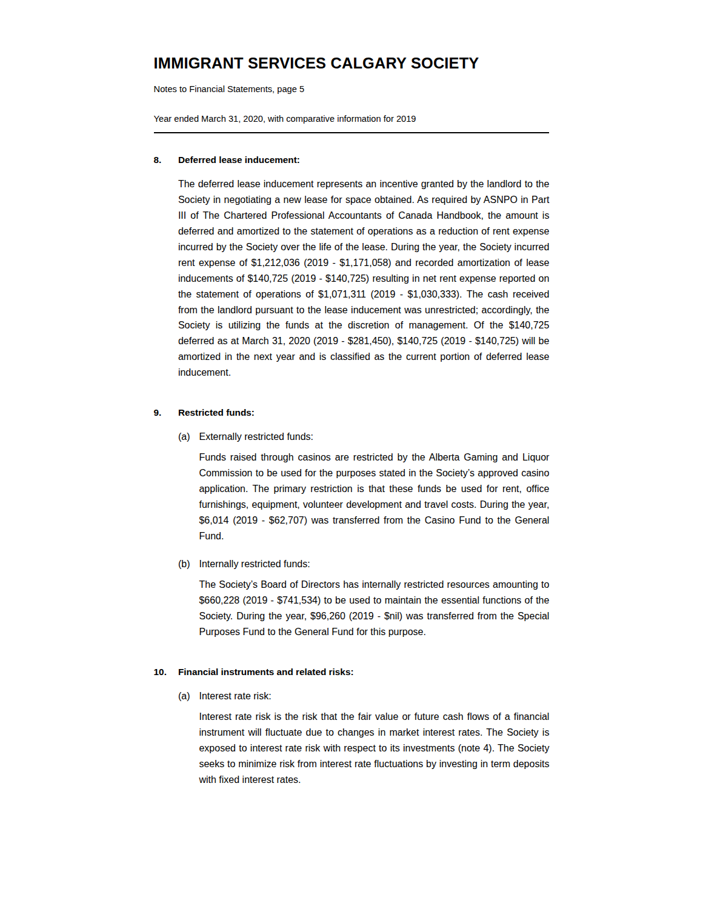IMMIGRANT SERVICES CALGARY SOCIETY
Notes to Financial Statements, page 5
Year ended March 31, 2020, with comparative information for 2019
8. Deferred lease inducement:
The deferred lease inducement represents an incentive granted by the landlord to the Society in negotiating a new lease for space obtained. As required by ASNPO in Part III of The Chartered Professional Accountants of Canada Handbook, the amount is deferred and amortized to the statement of operations as a reduction of rent expense incurred by the Society over the life of the lease. During the year, the Society incurred rent expense of $1,212,036 (2019 - $1,171,058) and recorded amortization of lease inducements of $140,725 (2019 - $140,725) resulting in net rent expense reported on the statement of operations of $1,071,311 (2019 - $1,030,333). The cash received from the landlord pursuant to the lease inducement was unrestricted; accordingly, the Society is utilizing the funds at the discretion of management. Of the $140,725 deferred as at March 31, 2020 (2019 - $281,450), $140,725 (2019 - $140,725) will be amortized in the next year and is classified as the current portion of deferred lease inducement.
9. Restricted funds:
(a) Externally restricted funds:
Funds raised through casinos are restricted by the Alberta Gaming and Liquor Commission to be used for the purposes stated in the Society’s approved casino application. The primary restriction is that these funds be used for rent, office furnishings, equipment, volunteer development and travel costs. During the year, $6,014 (2019 - $62,707) was transferred from the Casino Fund to the General Fund.
(b) Internally restricted funds:
The Society’s Board of Directors has internally restricted resources amounting to $660,228 (2019 - $741,534) to be used to maintain the essential functions of the Society. During the year, $96,260 (2019 - $nil) was transferred from the Special Purposes Fund to the General Fund for this purpose.
10. Financial instruments and related risks:
(a) Interest rate risk:
Interest rate risk is the risk that the fair value or future cash flows of a financial instrument will fluctuate due to changes in market interest rates. The Society is exposed to interest rate risk with respect to its investments (note 4). The Society seeks to minimize risk from interest rate fluctuations by investing in term deposits with fixed interest rates.